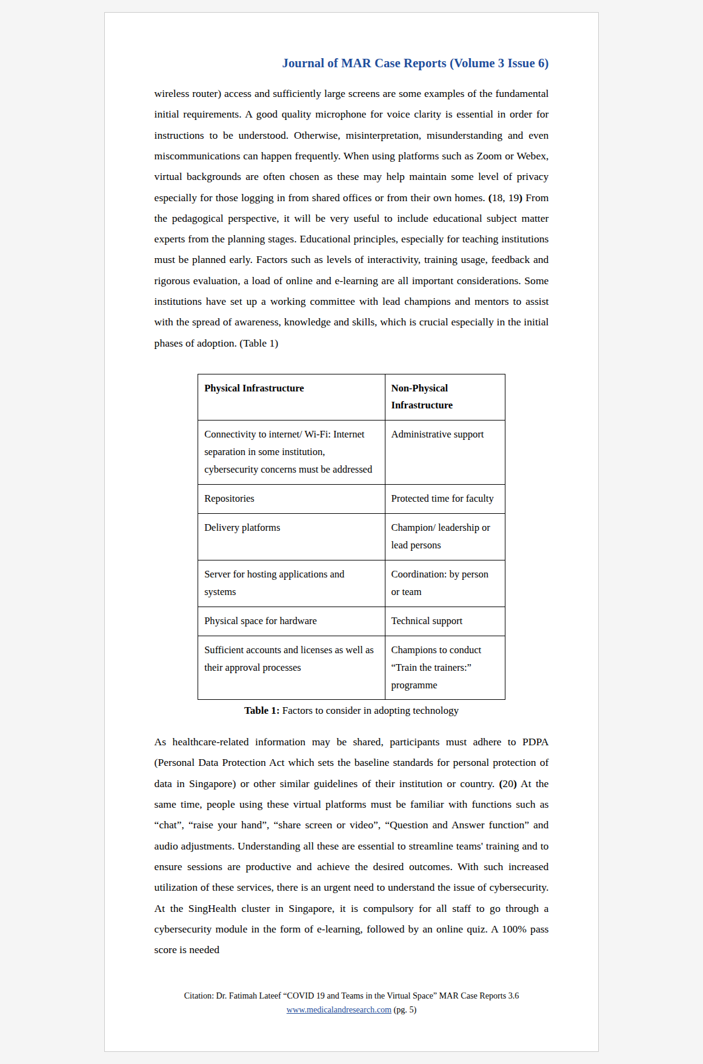Journal of MAR Case Reports (Volume 3 Issue 6)
wireless router) access and sufficiently large screens are some examples of the fundamental initial requirements. A good quality microphone for voice clarity is essential in order for instructions to be understood. Otherwise, misinterpretation, misunderstanding and even miscommunications can happen frequently. When using platforms such as Zoom or Webex, virtual backgrounds are often chosen as these may help maintain some level of privacy especially for those logging in from shared offices or from their own homes. (18, 19) From the pedagogical perspective, it will be very useful to include educational subject matter experts from the planning stages. Educational principles, especially for teaching institutions must be planned early. Factors such as levels of interactivity, training usage, feedback and rigorous evaluation, a load of online and e-learning are all important considerations. Some institutions have set up a working committee with lead champions and mentors to assist with the spread of awareness, knowledge and skills, which is crucial especially in the initial phases of adoption. (Table 1)
| Physical Infrastructure | Non-Physical Infrastructure |
| --- | --- |
| Connectivity to internet/ Wi-Fi: Internet separation in some institution, cybersecurity concerns must be addressed | Administrative support |
| Repositories | Protected time for faculty |
| Delivery platforms | Champion/ leadership or lead persons |
| Server for hosting applications and systems | Coordination: by person or team |
| Physical space for hardware | Technical support |
| Sufficient accounts and licenses as well as their approval processes | Champions to conduct “Train the trainers:” programme |
Table 1: Factors to consider in adopting technology
As healthcare-related information may be shared, participants must adhere to PDPA (Personal Data Protection Act which sets the baseline standards for personal protection of data in Singapore) or other similar guidelines of their institution or country. (20) At the same time, people using these virtual platforms must be familiar with functions such as “chat”, “raise your hand”, “share screen or video”, “Question and Answer function” and audio adjustments. Understanding all these are essential to streamline teams' training and to ensure sessions are productive and achieve the desired outcomes. With such increased utilization of these services, there is an urgent need to understand the issue of cybersecurity. At the SingHealth cluster in Singapore, it is compulsory for all staff to go through a cybersecurity module in the form of e-learning, followed by an online quiz. A 100% pass score is needed
Citation: Dr. Fatimah Lateef “COVID 19 and Teams in the Virtual Space” MAR Case Reports 3.6
www.medicalandresearch.com (pg. 5)